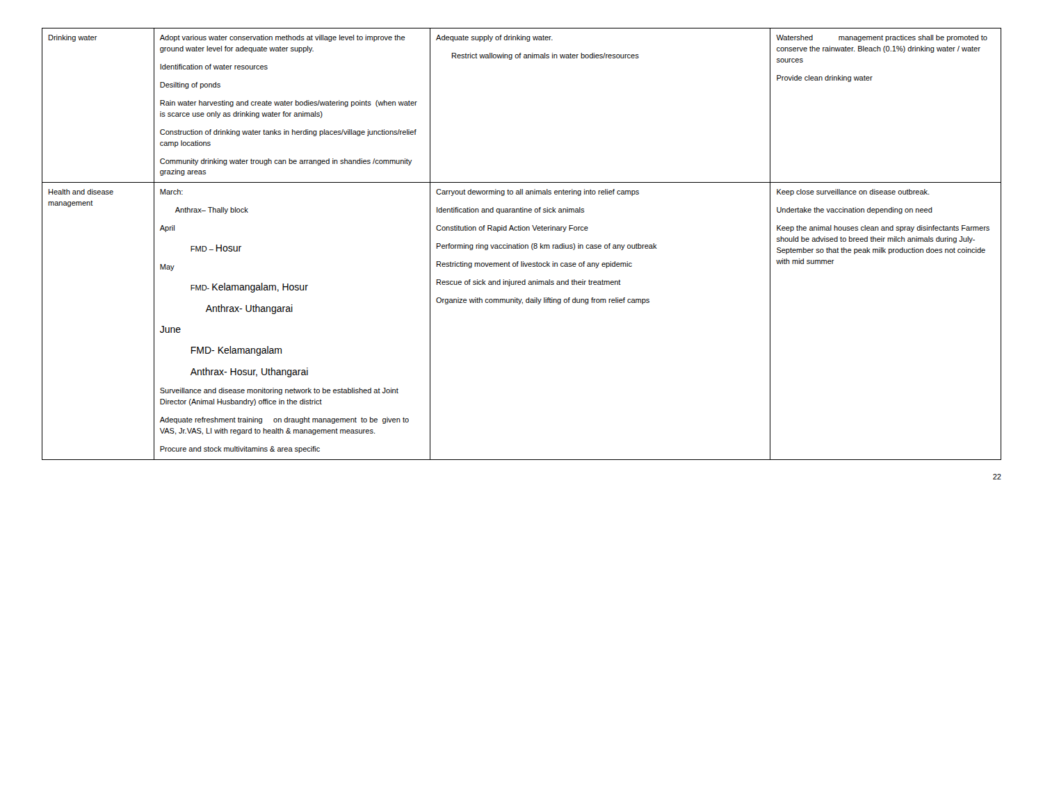| Drinking water | Adopt various water conservation methods at village level to improve the ground water level for adequate water supply. Identification of water resources Desilting of ponds Rain water harvesting and create water bodies/watering points (when water is scarce use only as drinking water for animals) Construction of drinking water tanks in herding places/village junctions/relief camp locations Community drinking water trough can be arranged in shandies /community grazing areas | Adequate supply of drinking water. Restrict wallowing of animals in water bodies/resources | Watershed management practices shall be promoted to conserve the rainwater. Bleach (0.1%) drinking water / water sources Provide clean drinking water |
| Health and disease management | March: Anthrax– Thally block April FMD – Hosur May FMD- Kelamangalam, Hosur Anthrax- Uthangarai June FMD- Kelamangalam Anthrax- Hosur, Uthangarai Surveillance and disease monitoring network to be established at Joint Director (Animal Husbandry) office in the district Adequate refreshment training on draught management to be given to VAS, Jr.VAS, LI with regard to health & management measures. Procure and stock multivitamins & area specific | Carryout deworming to all animals entering into relief camps Identification and quarantine of sick animals Constitution of Rapid Action Veterinary Force Performing ring vaccination (8 km radius) in case of any outbreak Restricting movement of livestock in case of any epidemic Rescue of sick and injured animals and their treatment Organize with community, daily lifting of dung from relief camps | Keep close surveillance on disease outbreak. Undertake the vaccination depending on need Keep the animal houses clean and spray disinfectants Farmers should be advised to breed their milch animals during July-September so that the peak milk production does not coincide with mid summer |
22